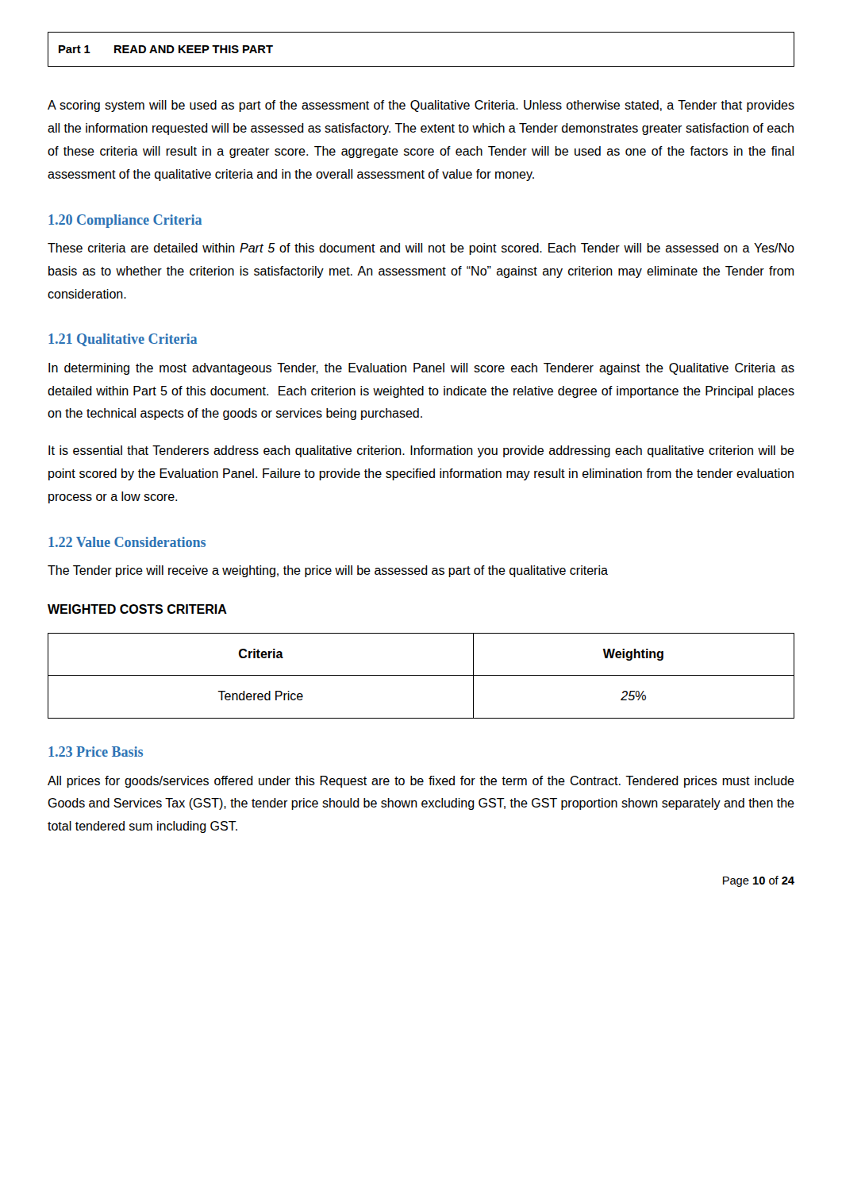Part 1 READ AND KEEP THIS PART
A scoring system will be used as part of the assessment of the Qualitative Criteria. Unless otherwise stated, a Tender that provides all the information requested will be assessed as satisfactory. The extent to which a Tender demonstrates greater satisfaction of each of these criteria will result in a greater score. The aggregate score of each Tender will be used as one of the factors in the final assessment of the qualitative criteria and in the overall assessment of value for money.
1.20 Compliance Criteria
These criteria are detailed within Part 5 of this document and will not be point scored. Each Tender will be assessed on a Yes/No basis as to whether the criterion is satisfactorily met. An assessment of “No” against any criterion may eliminate the Tender from consideration.
1.21 Qualitative Criteria
In determining the most advantageous Tender, the Evaluation Panel will score each Tenderer against the Qualitative Criteria as detailed within Part 5 of this document. Each criterion is weighted to indicate the relative degree of importance the Principal places on the technical aspects of the goods or services being purchased.
It is essential that Tenderers address each qualitative criterion. Information you provide addressing each qualitative criterion will be point scored by the Evaluation Panel. Failure to provide the specified information may result in elimination from the tender evaluation process or a low score.
1.22 Value Considerations
The Tender price will receive a weighting, the price will be assessed as part of the qualitative criteria
WEIGHTED COSTS CRITERIA
| Criteria | Weighting |
| --- | --- |
| Tendered Price | 25 % |
1.23 Price Basis
All prices for goods/services offered under this Request are to be fixed for the term of the Contract. Tendered prices must include Goods and Services Tax (GST), the tender price should be shown excluding GST, the GST proportion shown separately and then the total tendered sum including GST.
Page 10 of 24